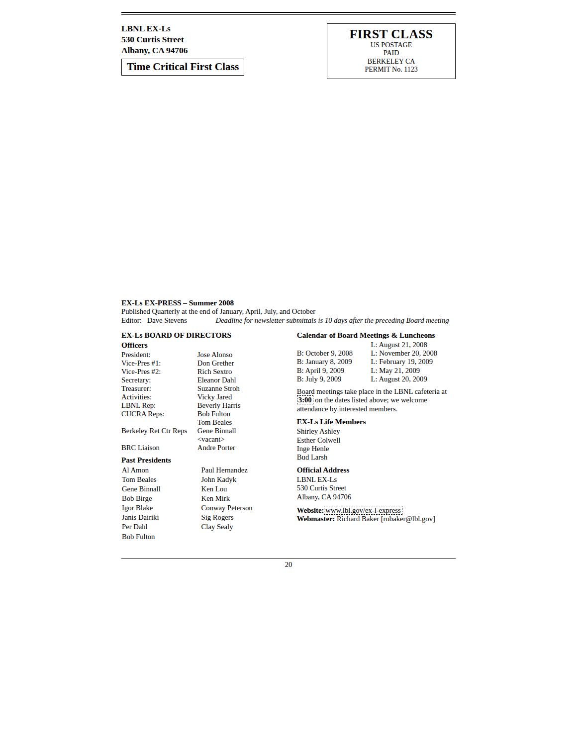LBNL EX-Ls
530 Curtis Street
Albany, CA 94706
Time Critical First Class
FIRST CLASS
US POSTAGE
PAID
BERKELEY CA
PERMIT No. 1123
EX-Ls EX-PRESS – Summer 2008
Published Quarterly at the end of January, April, July, and October
Editor: Dave Stevens
Deadline for newsletter submittals is 10 days after the preceding Board meeting
EX-Ls BOARD OF DIRECTORS
Officers
| President: | Jose Alonso |
| Vice-Pres #1: | Don Grether |
| Vice-Pres #2: | Rich Sextro |
| Secretary: | Eleanor Dahl |
| Treasurer: | Suzanne Stroh |
| Activities: | Vicky Jared |
| LBNL Rep: | Beverly Harris |
| CUCRA Reps: | Bob Fulton |
| | Tom Beales |
| Berkeley Ret Ctr Reps | Gene Binnall |
| | <vacant> |
| BRC Liaison | Andre Porter |
Past Presidents
| Al Amon | Paul Hernandez |
| Tom Beales | John Kadyk |
| Gene Binnall | Ken Lou |
| Bob Birge | Ken Mirk |
| Igor Blake | Conway Peterson |
| Janis Dairiki | Sig Rogers |
| Per Dahl | Clay Sealy |
| Bob Fulton | |
Calendar of Board Meetings & Luncheons
| | L: August 21, 2008 |
| B: October 9, 2008 | L: November 20, 2008 |
| B: January 8, 2009 | L: February 19, 2009 |
| B: April 9, 2009 | L: May 21, 2009 |
| B: July 9, 2009 | L: August 20, 2009 |
Board meetings take place in the LBNL cafeteria at 3:00 on the dates listed above; we welcome attendance by interested members.
EX-Ls Life Members
Shirley Ashley
Esther Colwell
Inge Henle
Bud Larsh
Official Address
LBNL EX-Ls
530 Curtis Street
Albany, CA 94706
Website: www.lbl.gov/ex-l-express
Webmaster: Richard Baker [robaker@lbl.gov]
20